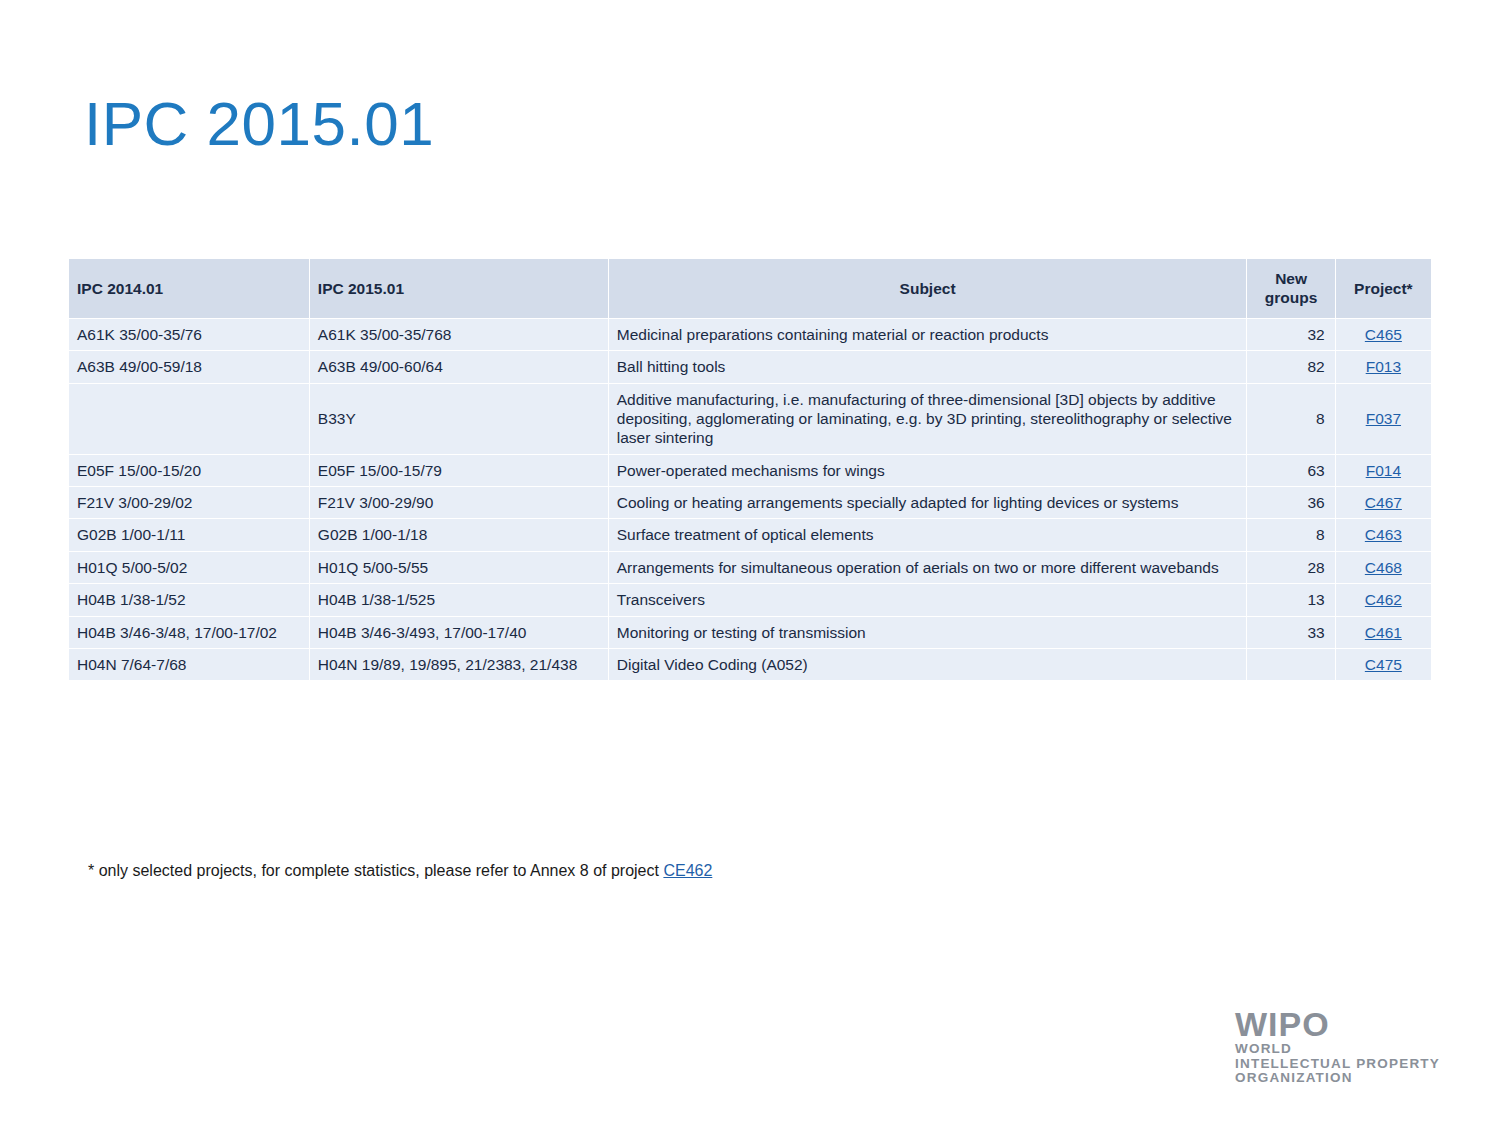IPC 2015.01
| IPC 2014.01 | IPC 2015.01 | Subject | New groups | Project* |
| --- | --- | --- | --- | --- |
| A61K 35/00-35/76 | A61K 35/00-35/768 | Medicinal preparations containing material or reaction products | 32 | C465 |
| A63B 49/00-59/18 | A63B 49/00-60/64 | Ball hitting tools | 82 | F013 |
| | B33Y | Additive manufacturing, i.e. manufacturing of three-dimensional [3D] objects by additive depositing, agglomerating or laminating, e.g. by 3D printing, stereolithography or selective laser sintering | 8 | F037 |
| E05F 15/00-15/20 | E05F 15/00-15/79 | Power-operated mechanisms for wings | 63 | F014 |
| F21V 3/00-29/02 | F21V 3/00-29/90 | Cooling or heating arrangements specially adapted for lighting devices or systems | 36 | C467 |
| G02B 1/00-1/11 | G02B 1/00-1/18 | Surface treatment of optical elements | 8 | C463 |
| H01Q 5/00-5/02 | H01Q 5/00-5/55 | Arrangements for simultaneous operation of aerials on two or more different wavebands | 28 | C468 |
| H04B 1/38-1/52 | H04B 1/38-1/525 | Transceivers | 13 | C462 |
| H04B 3/46-3/48, 17/00-17/02 | H04B 3/46-3/493, 17/00-17/40 | Monitoring or testing of transmission | 33 | C461 |
| H04N 7/64-7/68 | H04N 19/89, 19/895, 21/2383, 21/438 | Digital Video Coding (A052) | | C475 |
* only selected projects, for complete statistics, please refer to Annex 8 of project CE462
WIPO
WORLD
INTELLECTUAL PROPERTY
ORGANIZATION